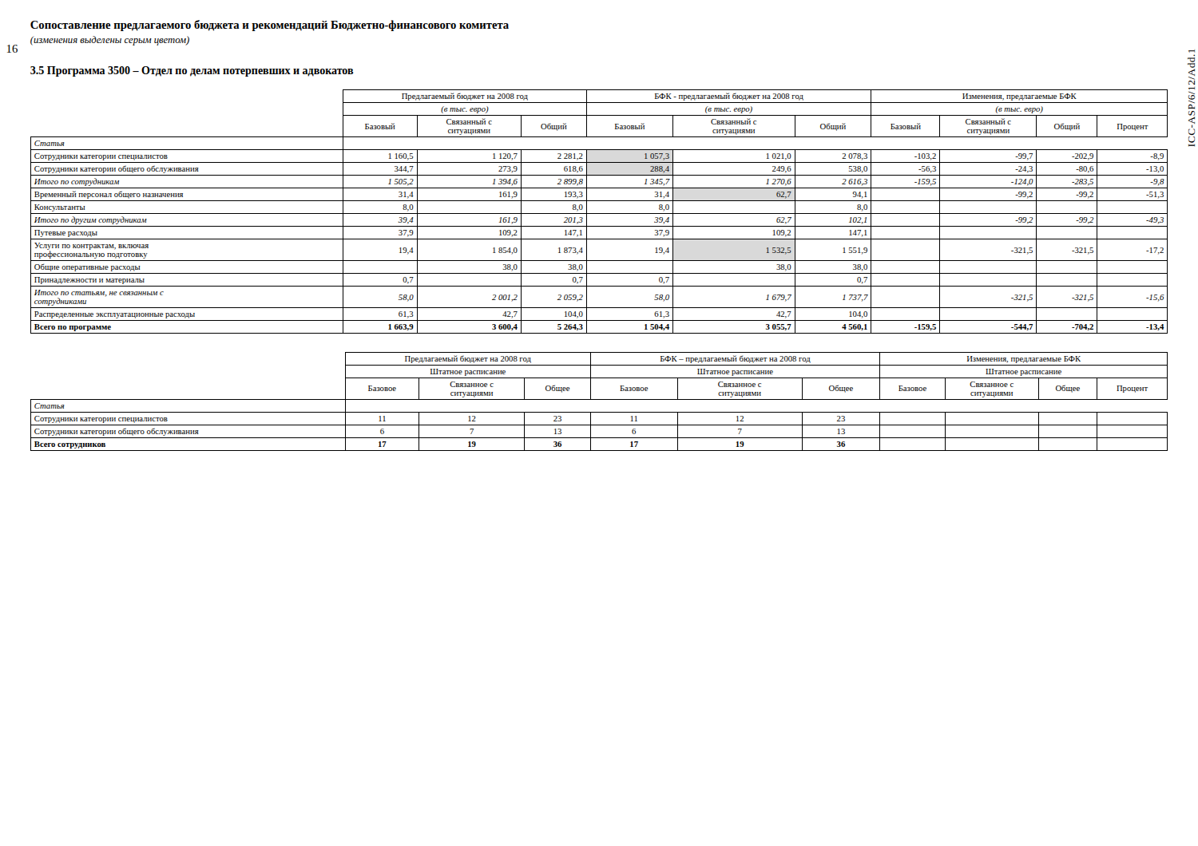16
ICC-ASP/6/12/Add.1
Сопоставление предлагаемого бюджета и рекомендаций Бюджетно-финансового комитета
(изменения выделены серым цветом)
3.5 Программа 3500 – Отдел по делам потерпевших и адвокатов
| | Предлагаемый бюджет на 2008 год | БФК - предлагаемый бюджет на 2008 год | Изменения, предлагаемые БФК |
| --- | --- | --- | --- |
| (в тыс. евро) | (в тыс. евро) | (в тыс. евро) |
| Базовый | Связанный с ситуациями | Общий | Базовый | Связанный с ситуациями | Общий | Базовый | Связанный с ситуациями | Общий | Процент |
| Статья | |
| Сотрудники категории специалистов | 1 160,5 | 1 120,7 | 2 281,2 | 1 057,3 | 1 021,0 | 2 078,3 | -103,2 | -99,7 | -202,9 | -8,9 |
| Сотрудники категории общего обслуживания | 344,7 | 273,9 | 618,6 | 288,4 | 249,6 | 538,0 | -56,3 | -24,3 | -80,6 | -13,0 |
| Итого по сотрудникам | 1 505,2 | 1 394,6 | 2 899,8 | 1 345,7 | 1 270,6 | 2 616,3 | -159,5 | -124,0 | -283,5 | -9,8 |
| Временный персонал общего назначения | 31,4 | 161,9 | 193,3 | 31,4 | 62,7 | 94,1 | | -99,2 | -99,2 | -51,3 |
| Консультанты | 8,0 | | 8,0 | 8,0 | | 8,0 | | | | |
| Итого по другим сотрудникам | 39,4 | 161,9 | 201,3 | 39,4 | 62,7 | 102,1 | | -99,2 | -99,2 | -49,3 |
| Путевые расходы | 37,9 | 109,2 | 147,1 | 37,9 | 109,2 | 147,1 | | | | |
| Услуги по контрактам, включая профессиональную подготовку | 19,4 | 1 854,0 | 1 873,4 | 19,4 | 1 532,5 | 1 551,9 | | -321,5 | -321,5 | -17,2 |
| Общие оперативные расходы | | 38,0 | 38,0 | | 38,0 | 38,0 | | | | |
| Принадлежности и материалы | 0,7 | | 0,7 | 0,7 | | 0,7 | | | | |
| Итого по статьям, не связанным с сотрудниками | 58,0 | 2 001,2 | 2 059,2 | 58,0 | 1 679,7 | 1 737,7 | | -321,5 | -321,5 | -15,6 |
| Распределенные эксплуатационные расходы | 61,3 | 42,7 | 104,0 | 61,3 | 42,7 | 104,0 | | | | |
| Всего по программе | 1 663,9 | 3 600,4 | 5 264,3 | 1 504,4 | 3 055,7 | 4 560,1 | -159,5 | -544,7 | -704,2 | -13,4 |
| | Предлагаемый бюджет на 2008 год | БФК – предлагаемый бюджет на 2008 год | Изменения, предлагаемые БФК |
| --- | --- | --- | --- |
| Штатное расписание | Штатное расписание | Штатное расписание |
| Базовое | Связанное с ситуациями | Общее | Базовое | Связанное с ситуациями | Общее | Базовое | Связанное с ситуациями | Общее | Процент |
| Статья | |
| Сотрудники категории специалистов | 11 | 12 | 23 | 11 | 12 | 23 | | | | |
| Сотрудники категории общего обслуживания | 6 | 7 | 13 | 6 | 7 | 13 | | | | |
| Всего сотрудников | 17 | 19 | 36 | 17 | 19 | 36 | | | | |